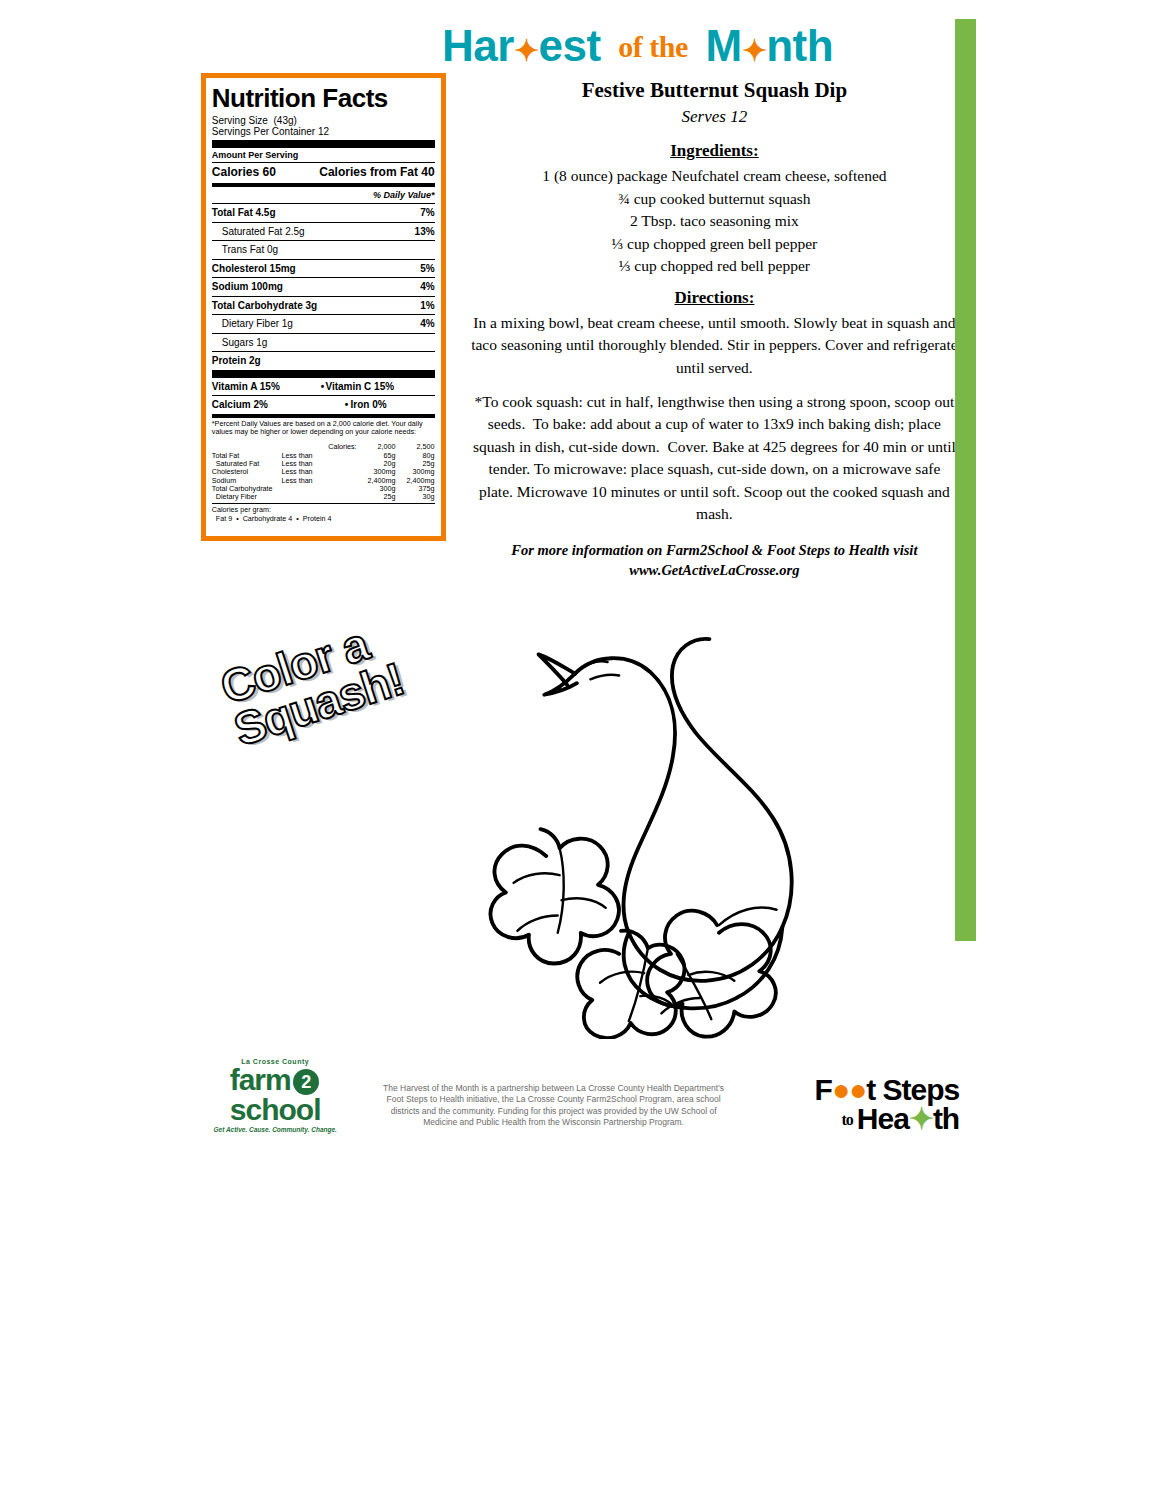Har✦est of the M✦nth
Nutrition Facts
Serving Size (43g)
Servings Per Container 12
Amount Per Serving
| Calories 60 | Calories from Fat 40 |
| | % Daily Value* |
| Total Fat 4.5g | 7% |
| Saturated Fat 2.5g | 13% |
| Trans Fat 0g | |
| Cholesterol 15mg | 5% |
| Sodium 100mg | 4% |
| Total Carbohydrate 3g | 1% |
| Dietary Fiber 1g | 4% |
| Sugars 1g | |
| Protein 2g | |
| Vitamin A 15% | • | Vitamin C 15% |
| Calcium 2% | • | Iron 0% |
*Percent Daily Values are based on a 2,000 calorie diet. Your daily values may be higher or lower depending on your calorie needs:
| | | Calories: | 2,000 | 2,500 |
| Total Fat | Less than | | 65g | 80g |
| Saturated Fat | Less than | | 20g | 25g |
| Cholesterol | Less than | | 300mg | 300mg |
| Sodium | Less than | | 2,400mg | 2,400mg |
| Total Carbohydrate | | | 300g | 375g |
| Dietary Fiber | | | 25g | 30g |
Calories per gram:
Fat 9 • Carbohydrate 4 • Protein 4
Festive Butternut Squash Dip
Serves 12
Ingredients:
1 (8 ounce) package Neufchatel cream cheese, softened
¾ cup cooked butternut squash
2 Tbsp. taco seasoning mix
⅓ cup chopped green bell pepper
⅓ cup chopped red bell pepper
Directions:
In a mixing bowl, beat cream cheese, until smooth. Slowly beat in squash and taco seasoning until thoroughly blended. Stir in peppers. Cover and refrigerate until served.
*To cook squash: cut in half, lengthwise then using a strong spoon, scoop out seeds. To bake: add about a cup of water to 13x9 inch baking dish; place squash in dish, cut-side down. Cover. Bake at 425 degrees for 40 min or until tender. To microwave: place squash, cut-side down, on a microwave safe plate. Microwave 10 minutes or until soft. Scoop out the cooked squash and mash.
For more information on Farm2School & Foot Steps to Health visit www.GetActiveLaCrosse.org
Color a
Squash!
La Crosse County
farm2school
Get Active. Cause. Community. Change.
The Harvest of the Month is a partnership between La Crosse County Health Department’s Foot Steps to Health initiative, the La Crosse County Farm2School Program, area school districts and the community. Funding for this project was provided by the UW School of Medicine and Public Health from the Wisconsin Partnership Program.
F●●t Steps
to Hea✦th